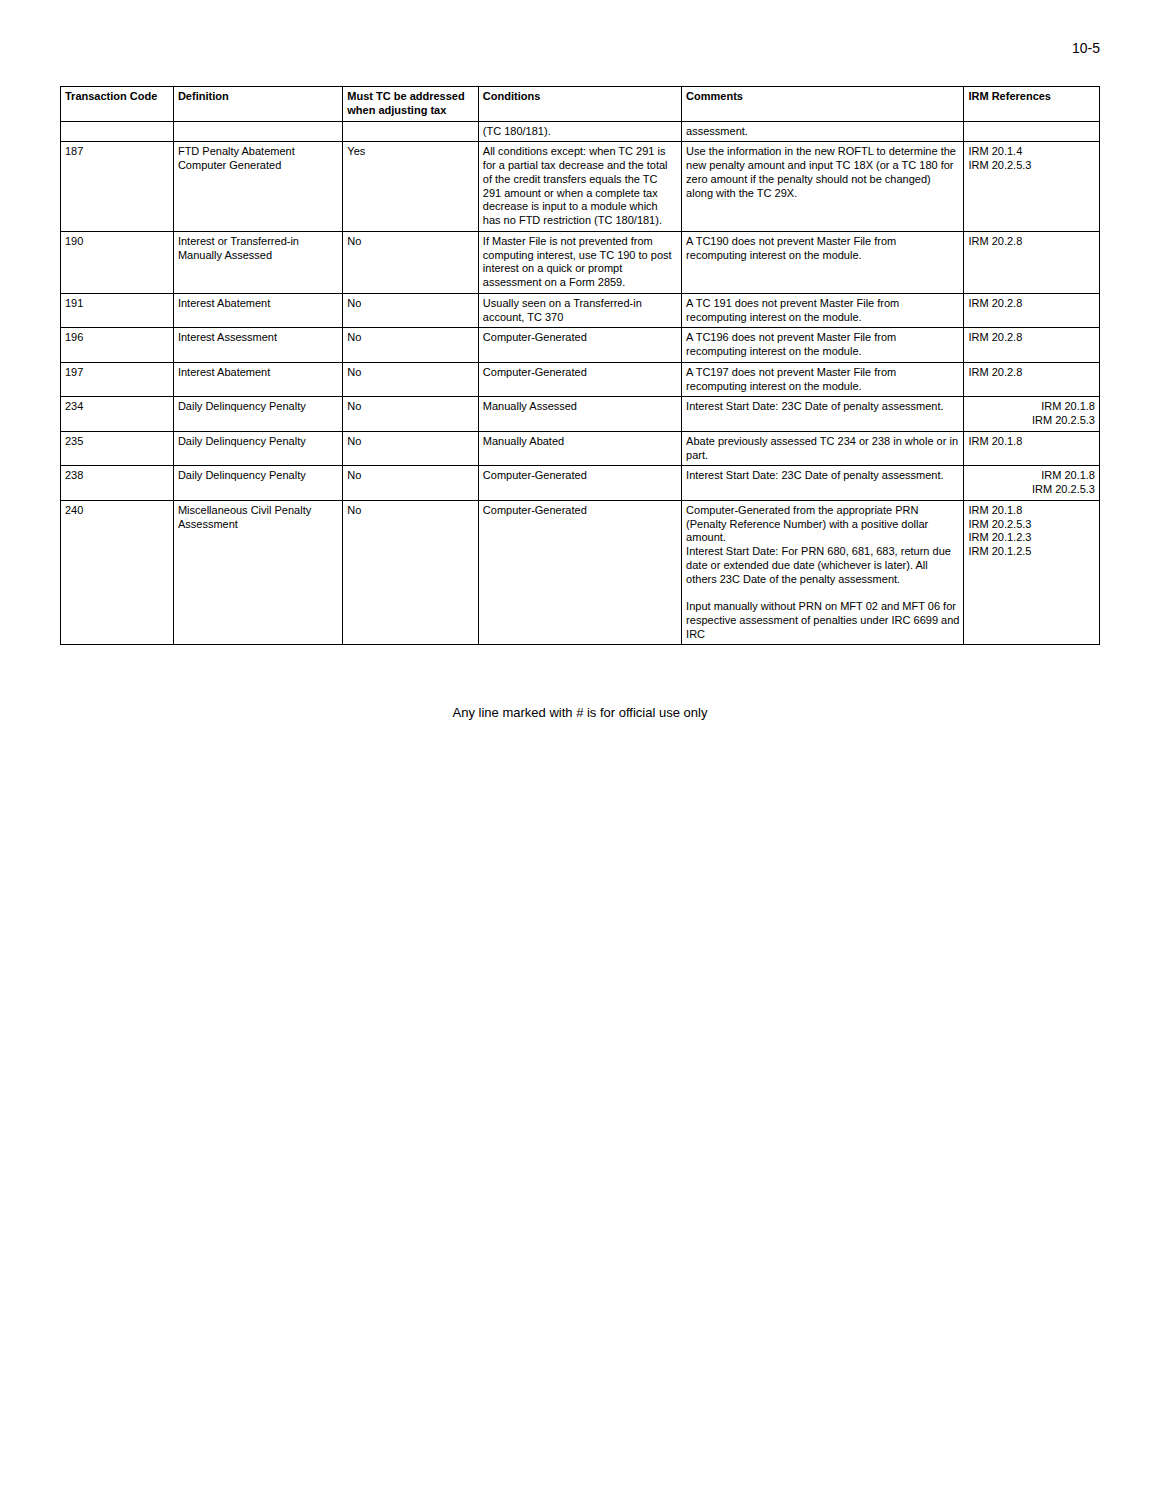10-5
| Transaction Code | Definition | Must TC be addressed when adjusting tax | Conditions | Comments | IRM References |
| --- | --- | --- | --- | --- | --- |
| | | | (TC 180/181). | assessment. | |
| 187 | FTD Penalty Abatement Computer Generated | Yes | All conditions except: when TC 291 is for a partial tax decrease and the total of the credit transfers equals the TC 291 amount or when a complete tax decrease is input to a module which has no FTD restriction (TC 180/181). | Use the information in the new ROFTL to determine the new penalty amount and input TC 18X (or a TC 180 for zero amount if the penalty should not be changed) along with the TC 29X. | IRM 20.1.4 IRM 20.2.5.3 |
| 190 | Interest or Transferred-in Manually Assessed | No | If Master File is not prevented from computing interest, use TC 190 to post interest on a quick or prompt assessment on a Form 2859. | A TC190 does not prevent Master File from recomputing interest on the module. | IRM 20.2.8 |
| 191 | Interest Abatement | No | Usually seen on a Transferred-in account, TC 370 | A TC 191 does not prevent Master File from recomputing interest on the module. | IRM 20.2.8 |
| 196 | Interest Assessment | No | Computer-Generated | A TC196 does not prevent Master File from recomputing interest on the module. | IRM 20.2.8 |
| 197 | Interest Abatement | No | Computer-Generated | A TC197 does not prevent Master File from recomputing interest on the module. | IRM 20.2.8 |
| 234 | Daily Delinquency Penalty | No | Manually Assessed | Interest Start Date: 23C Date of penalty assessment. | IRM 20.1.8 IRM 20.2.5.3 |
| 235 | Daily Delinquency Penalty | No | Manually Abated | Abate previously assessed TC 234 or 238 in whole or in part. | IRM 20.1.8 |
| 238 | Daily Delinquency Penalty | No | Computer-Generated | Interest Start Date: 23C Date of penalty assessment. | IRM 20.1.8 IRM 20.2.5.3 |
| 240 | Miscellaneous Civil Penalty Assessment | No | Computer-Generated | Computer-Generated from the appropriate PRN (Penalty Reference Number) with a positive dollar amount. Interest Start Date: For PRN 680, 681, 683, return due date or extended due date (whichever is later). All others 23C Date of the penalty assessment. Input manually without PRN on MFT 02 and MFT 06 for respective assessment of penalties under IRC 6699 and IRC | IRM 20.1.8 IRM 20.2.5.3 IRM 20.1.2.3 IRM 20.1.2.5 |
Any line marked with # is for official use only